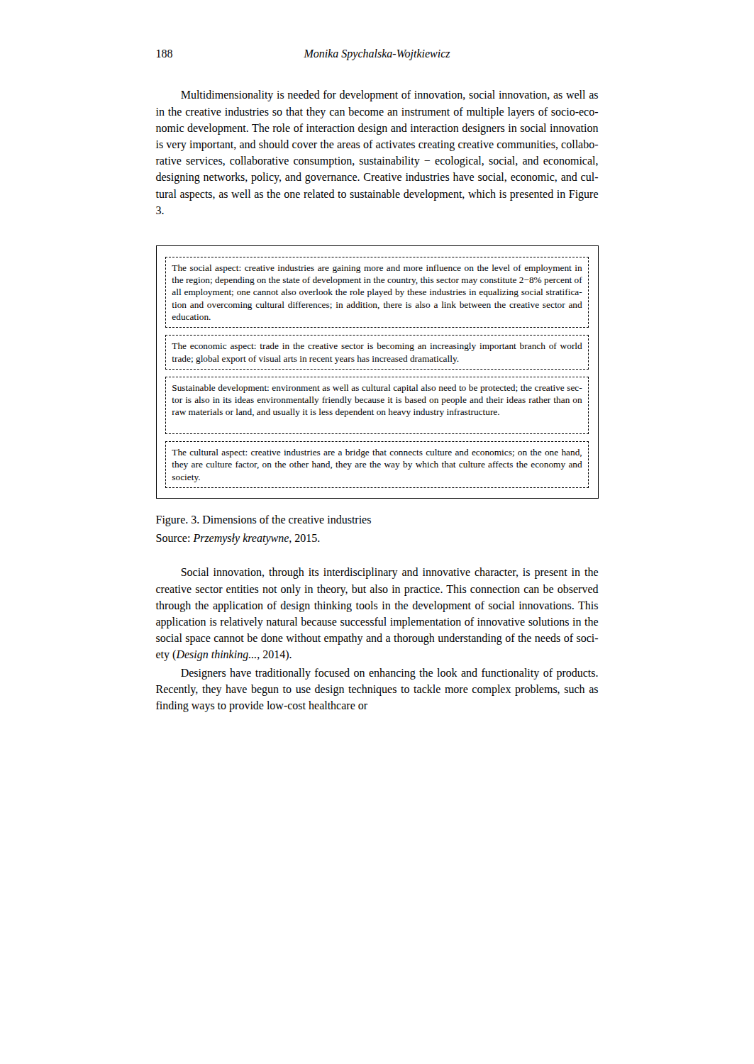188
Monika Spychalska-Wojtkiewicz
Multidimensionality is needed for development of innovation, social innovation, as well as in the creative industries so that they can become an instrument of multiple layers of socio-economic development. The role of interaction design and interaction designers in social innovation is very important, and should cover the areas of activates creating creative communities, collaborative services, collaborative consumption, sustainability − ecological, social, and economical, designing networks, policy, and governance. Creative industries have social, economic, and cultural aspects, as well as the one related to sustainable development, which is presented in Figure 3.
The social aspect: creative industries are gaining more and more influence on the level of employment in the region; depending on the state of development in the country, this sector may constitute 2−8% percent of all employment; one cannot also overlook the role played by these industries in equalizing social stratification and overcoming cultural differences; in addition, there is also a link between the creative sector and education.
The economic aspect: trade in the creative sector is becoming an increasingly important branch of world trade; global export of visual arts in recent years has increased dramatically.
Sustainable development: environment as well as cultural capital also need to be protected; the creative sector is also in its ideas environmentally friendly because it is based on people and their ideas rather than on raw materials or land, and usually it is less dependent on heavy industry infrastructure.
The cultural aspect: creative industries are a bridge that connects culture and economics; on the one hand, they are culture factor, on the other hand, they are the way by which that culture affects the economy and society.
Figure. 3. Dimensions of the creative industries
Source: Przemysły kreatywne, 2015.
Social innovation, through its interdisciplinary and innovative character, is present in the creative sector entities not only in theory, but also in practice. This connection can be observed through the application of design thinking tools in the development of social innovations. This application is relatively natural because successful implementation of innovative solutions in the social space cannot be done without empathy and a thorough understanding of the needs of society (Design thinking..., 2014).
Designers have traditionally focused on enhancing the look and functionality of products. Recently, they have begun to use design techniques to tackle more complex problems, such as finding ways to provide low-cost healthcare or